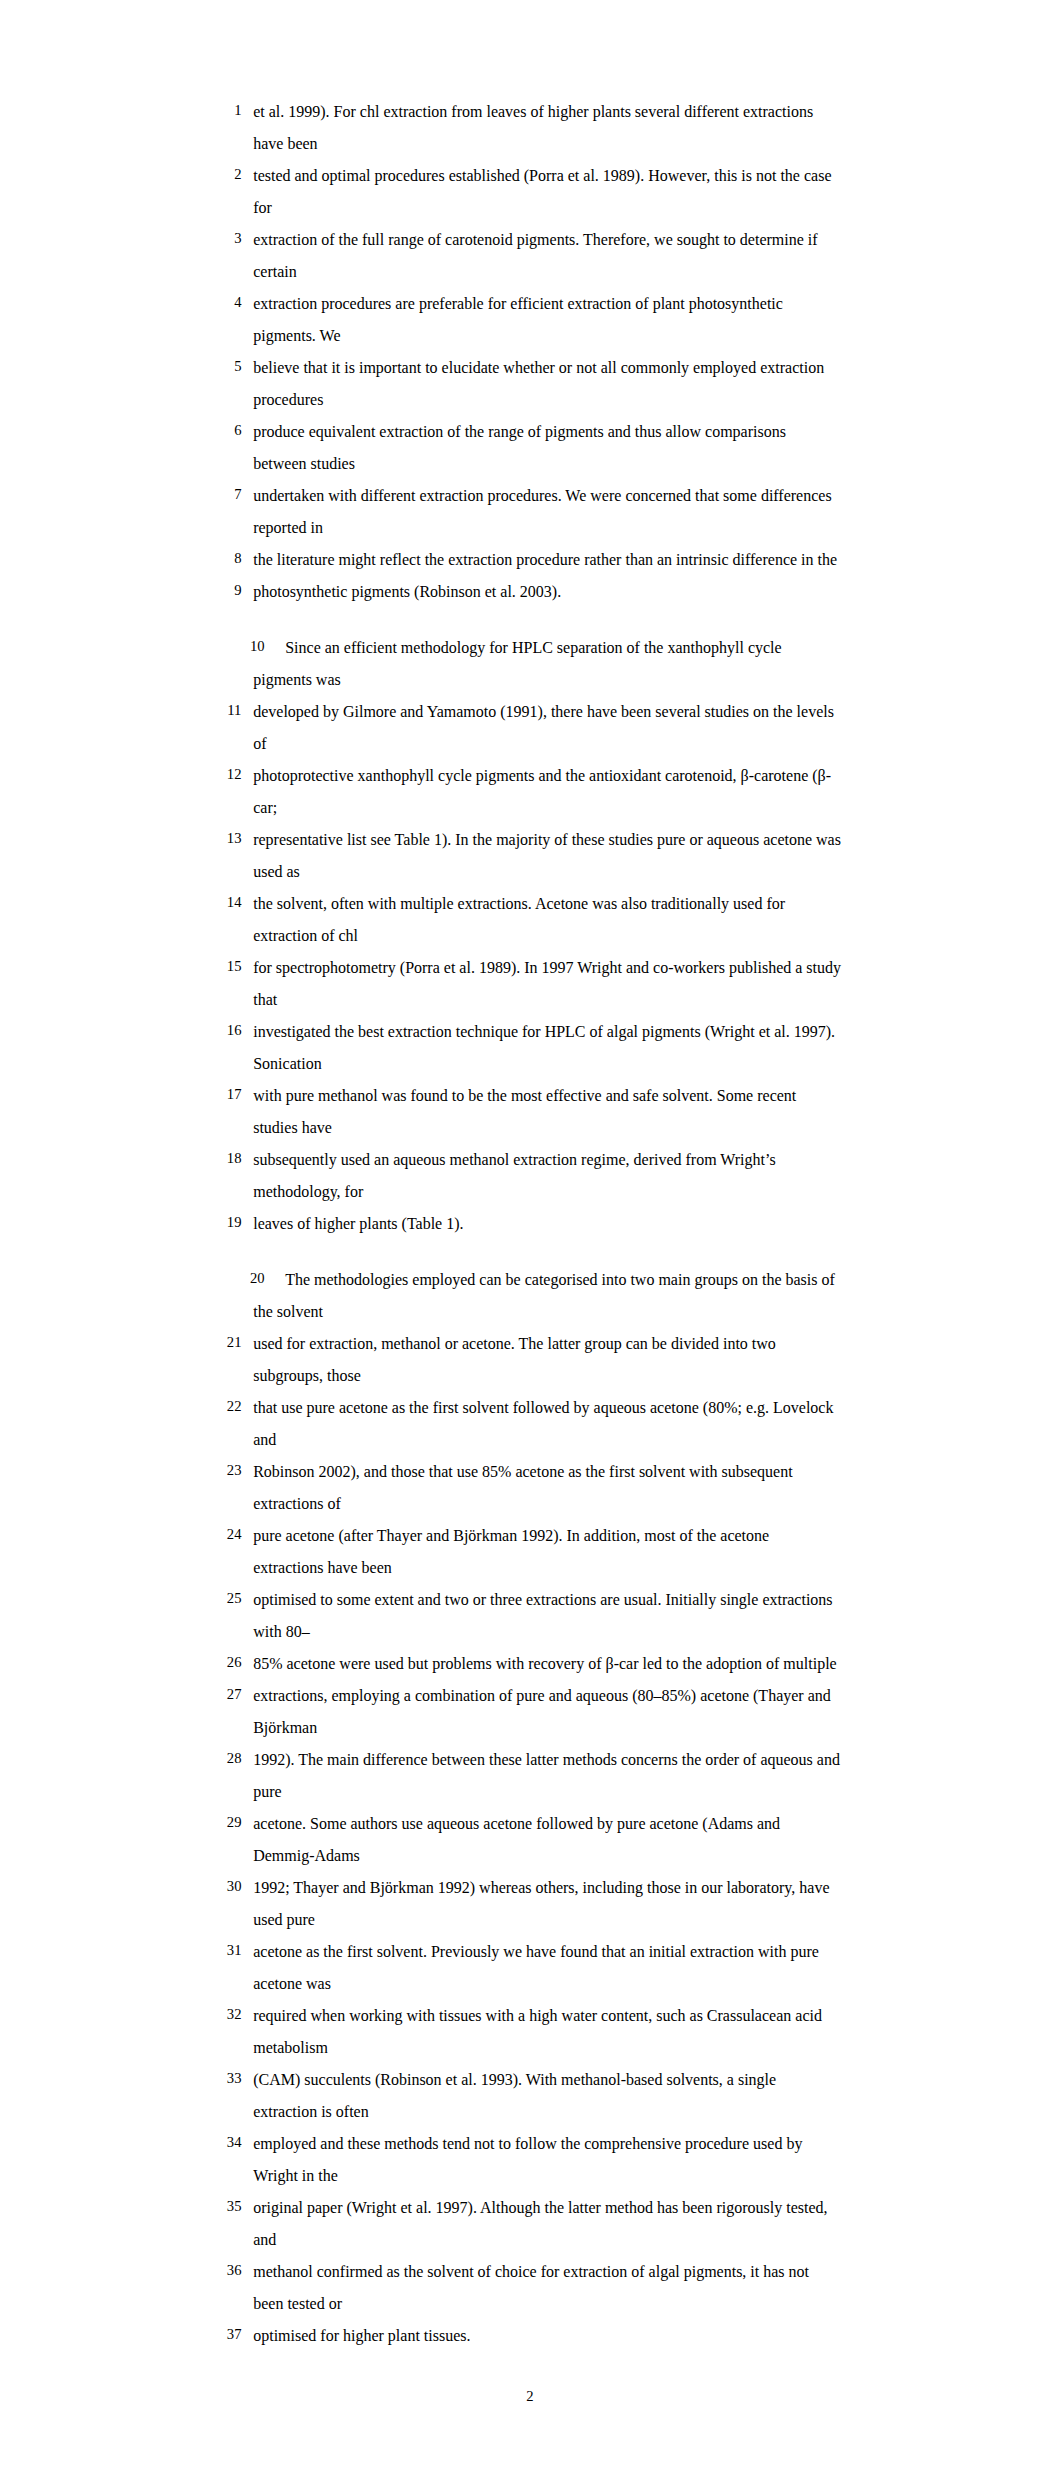et al. 1999). For chl extraction from leaves of higher plants several different extractions have been tested and optimal procedures established (Porra et al. 1989). However, this is not the case for extraction of the full range of carotenoid pigments. Therefore, we sought to determine if certain extraction procedures are preferable for efficient extraction of plant photosynthetic pigments. We believe that it is important to elucidate whether or not all commonly employed extraction procedures produce equivalent extraction of the range of pigments and thus allow comparisons between studies undertaken with different extraction procedures. We were concerned that some differences reported in the literature might reflect the extraction procedure rather than an intrinsic difference in the photosynthetic pigments (Robinson et al. 2003).
Since an efficient methodology for HPLC separation of the xanthophyll cycle pigments was developed by Gilmore and Yamamoto (1991), there have been several studies on the levels of photoprotective xanthophyll cycle pigments and the antioxidant carotenoid, β-carotene (β-car; representative list see Table 1). In the majority of these studies pure or aqueous acetone was used as the solvent, often with multiple extractions. Acetone was also traditionally used for extraction of chl for spectrophotometry (Porra et al. 1989). In 1997 Wright and co-workers published a study that investigated the best extraction technique for HPLC of algal pigments (Wright et al. 1997). Sonication with pure methanol was found to be the most effective and safe solvent. Some recent studies have subsequently used an aqueous methanol extraction regime, derived from Wright’s methodology, for leaves of higher plants (Table 1).
The methodologies employed can be categorised into two main groups on the basis of the solvent used for extraction, methanol or acetone. The latter group can be divided into two subgroups, those that use pure acetone as the first solvent followed by aqueous acetone (80%; e.g. Lovelock and Robinson 2002), and those that use 85% acetone as the first solvent with subsequent extractions of pure acetone (after Thayer and Björkman 1992). In addition, most of the acetone extractions have been optimised to some extent and two or three extractions are usual. Initially single extractions with 80– 85% acetone were used but problems with recovery of β-car led to the adoption of multiple extractions, employing a combination of pure and aqueous (80–85%) acetone (Thayer and Björkman 1992). The main difference between these latter methods concerns the order of aqueous and pure acetone. Some authors use aqueous acetone followed by pure acetone (Adams and Demmig-Adams 1992; Thayer and Björkman 1992) whereas others, including those in our laboratory, have used pure acetone as the first solvent. Previously we have found that an initial extraction with pure acetone was required when working with tissues with a high water content, such as Crassulacean acid metabolism (CAM) succulents (Robinson et al. 1993). With methanol-based solvents, a single extraction is often employed and these methods tend not to follow the comprehensive procedure used by Wright in the original paper (Wright et al. 1997). Although the latter method has been rigorously tested, and methanol confirmed as the solvent of choice for extraction of algal pigments, it has not been tested or optimised for higher plant tissues.
2